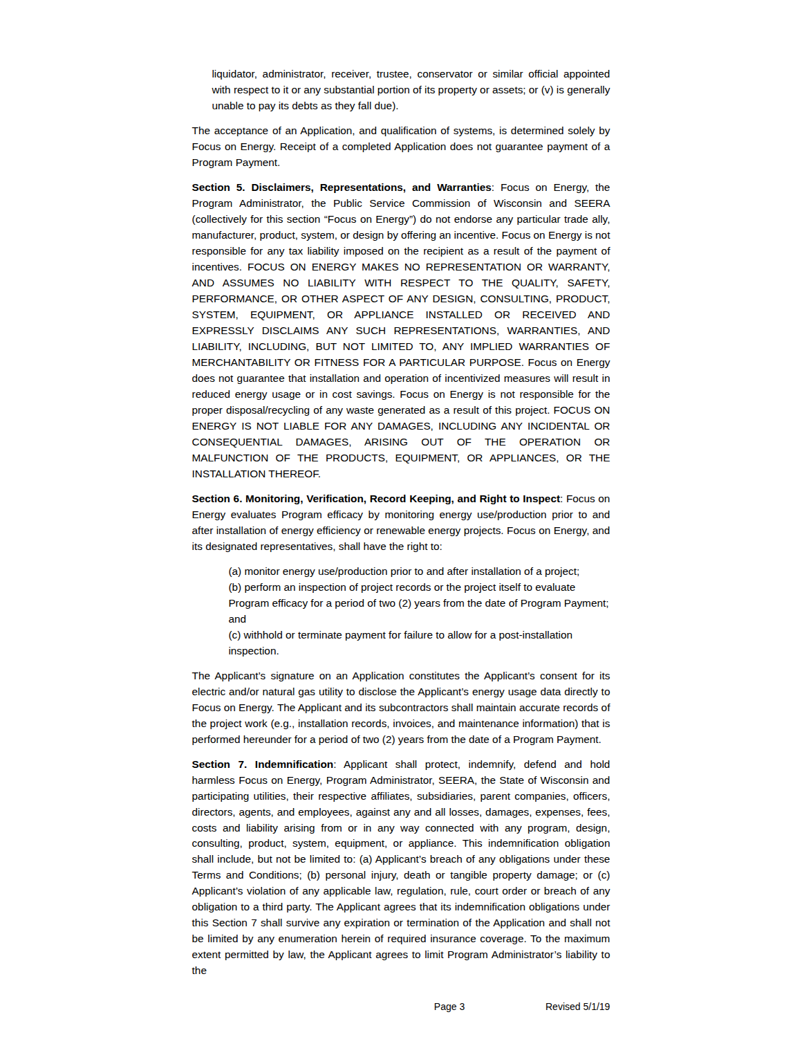liquidator, administrator, receiver, trustee, conservator or similar official appointed with respect to it or any substantial portion of its property or assets; or (v) is generally unable to pay its debts as they fall due).
The acceptance of an Application, and qualification of systems, is determined solely by Focus on Energy. Receipt of a completed Application does not guarantee payment of a Program Payment.
Section 5. Disclaimers, Representations, and Warranties: Focus on Energy, the Program Administrator, the Public Service Commission of Wisconsin and SEERA (collectively for this section “Focus on Energy”) do not endorse any particular trade ally, manufacturer, product, system, or design by offering an incentive. Focus on Energy is not responsible for any tax liability imposed on the recipient as a result of the payment of incentives. Focus on Energy makes no representation or warranty, and assumes no liability with respect to the quality, safety, performance, or other aspect of any design, consulting, product, system, equipment, or appliance installed or received and expressly disclaims any such representations, warranties, and liability, including, but not limited to, any implied warranties of merchantability or fitness for a particular purpose. Focus on Energy does not guarantee that installation and operation of incentivized measures will result in reduced energy usage or in cost savings. Focus on Energy is not responsible for the proper disposal/recycling of any waste generated as a result of this project. Focus on Energy is not liable for any damages, including any incidental or consequential damages, arising out of the operation or malfunction of the products, equipment, or appliances, or the installation thereof.
Section 6. Monitoring, Verification, Record Keeping, and Right to Inspect: Focus on Energy evaluates Program efficacy by monitoring energy use/production prior to and after installation of energy efficiency or renewable energy projects. Focus on Energy, and its designated representatives, shall have the right to:
(a) monitor energy use/production prior to and after installation of a project;
(b) perform an inspection of project records or the project itself to evaluate Program efficacy for a period of two (2) years from the date of Program Payment; and
(c) withhold or terminate payment for failure to allow for a post-installation inspection.
The Applicant’s signature on an Application constitutes the Applicant’s consent for its electric and/or natural gas utility to disclose the Applicant’s energy usage data directly to Focus on Energy. The Applicant and its subcontractors shall maintain accurate records of the project work (e.g., installation records, invoices, and maintenance information) that is performed hereunder for a period of two (2) years from the date of a Program Payment.
Section 7. Indemnification: Applicant shall protect, indemnify, defend and hold harmless Focus on Energy, Program Administrator, SEERA, the State of Wisconsin and participating utilities, their respective affiliates, subsidiaries, parent companies, officers, directors, agents, and employees, against any and all losses, damages, expenses, fees, costs and liability arising from or in any way connected with any program, design, consulting, product, system, equipment, or appliance. This indemnification obligation shall include, but not be limited to: (a) Applicant’s breach of any obligations under these Terms and Conditions; (b) personal injury, death or tangible property damage; or (c) Applicant’s violation of any applicable law, regulation, rule, court order or breach of any obligation to a third party. The Applicant agrees that its indemnification obligations under this Section 7 shall survive any expiration or termination of the Application and shall not be limited by any enumeration herein of required insurance coverage. To the maximum extent permitted by law, the Applicant agrees to limit Program Administrator’s liability to the
Page 3
Revised 5/1/19